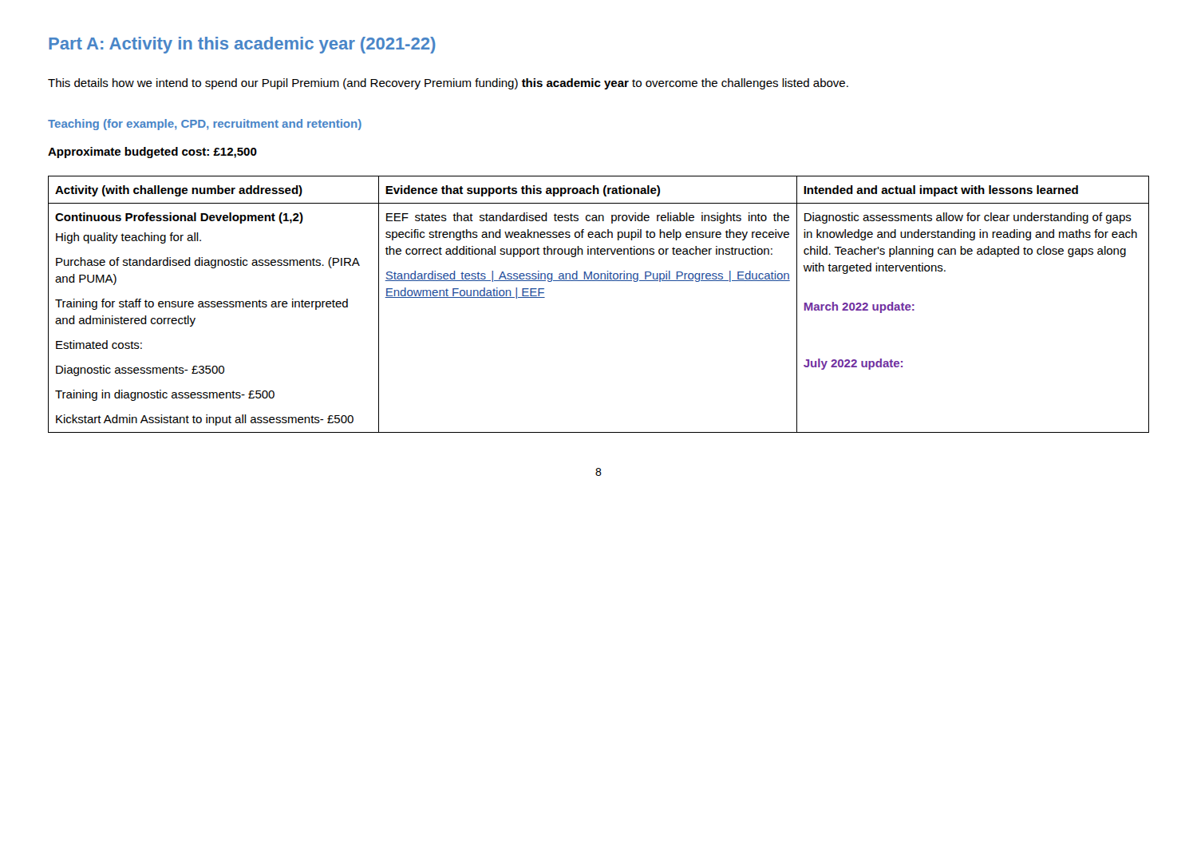Part A: Activity in this academic year (2021-22)
This details how we intend to spend our Pupil Premium (and Recovery Premium funding) this academic year to overcome the challenges listed above.
Teaching (for example, CPD, recruitment and retention)
Approximate budgeted cost: £12,500
| Activity (with challenge number addressed) | Evidence that supports this approach (rationale) | Intended and actual impact with lessons learned |
| --- | --- | --- |
| Continuous Professional Development (1,2) High quality teaching for all. Purchase of standardised diagnostic assessments. (PIRA and PUMA) Training for staff to ensure assessments are interpreted and administered correctly Estimated costs: Diagnostic assessments- £3500 Training in diagnostic assessments- £500 Kickstart Admin Assistant to input all assessments- £500 | EEF states that standardised tests can provide reliable insights into the specific strengths and weaknesses of each pupil to help ensure they receive the correct additional support through interventions or teacher instruction: Standardised tests / Assessing and Monitoring Pupil Progress / Education Endowment Foundation / EEF | Diagnostic assessments allow for clear understanding of gaps in knowledge and understanding in reading and maths for each child. Teacher's planning can be adapted to close gaps along with targeted interventions. March 2022 update: July 2022 update: |
8